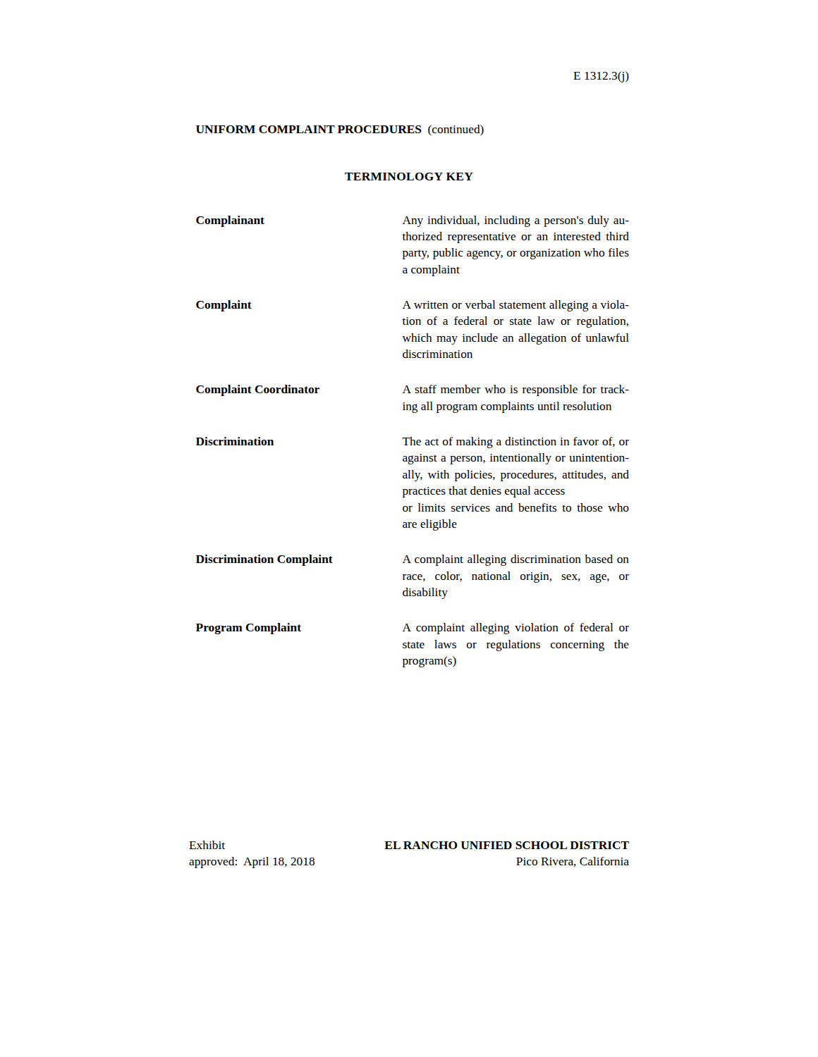E 1312.3(j)
UNIFORM COMPLAINT PROCEDURES (continued)
TERMINOLOGY KEY
Complainant
Any individual, including a person's duly authorized representative or an interested third party, public agency, or organization who files a complaint
Complaint
A written or verbal statement alleging a violation of a federal or state law or regulation, which may include an allegation of unlawful discrimination
Complaint Coordinator
A staff member who is responsible for tracking all program complaints until resolution
Discrimination
The act of making a distinction in favor of, or against a person, intentionally or unintentionally, with policies, procedures, attitudes, and practices that denies equal access
or limits services and benefits to those who are eligible
Discrimination Complaint
A complaint alleging discrimination based on race, color, national origin, sex, age, or disability
Program Complaint
A complaint alleging violation of federal or state laws or regulations concerning the program(s)
Exhibit
approved: April 18, 2018
EL RANCHO UNIFIED SCHOOL DISTRICT
Pico Rivera, California